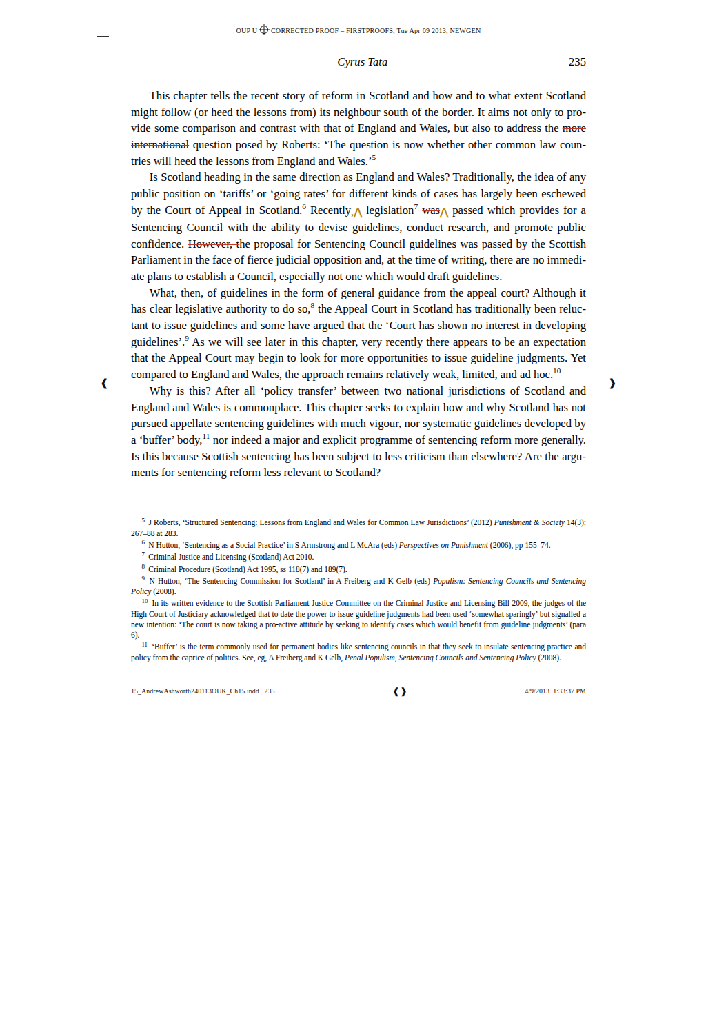OUP U CORRECTED PROOF – FIRSTPROOFS, Tue Apr 09 2013, NEWGEN
Cyrus Tata 235
This chapter tells the recent story of reform in Scotland and how and to what extent Scotland might follow (or heed the lessons from) its neighbour south of the border. It aims not only to provide some comparison and contrast with that of England and Wales, but also to address the more international question posed by Roberts: ‘The question is now whether other common law countries will heed the lessons from England and Wales.’5
Is Scotland heading in the same direction as England and Wales? Traditionally, the idea of any public position on ‘tariffs’ or ‘going rates’ for different kinds of cases has largely been eschewed by the Court of Appeal in Scotland.6 Recently,⋀ legislation7 was⋀ passed which provides for a Sentencing Council with the ability to devise guidelines, conduct research, and promote public confidence. However, the proposal for Sentencing Council guidelines was passed by the Scottish Parliament in the face of fierce judicial opposition and, at the time of writing, there are no immediate plans to establish a Council, especially not one which would draft guidelines.
What, then, of guidelines in the form of general guidance from the appeal court? Although it has clear legislative authority to do so,8 the Appeal Court in Scotland has traditionally been reluctant to issue guidelines and some have argued that the ‘Court has shown no interest in developing guidelines’.9 As we will see later in this chapter, very recently there appears to be an expectation that the Appeal Court may begin to look for more opportunities to issue guideline judgments. Yet compared to England and Wales, the approach remains relatively weak, limited, and ad hoc.10
Why is this? After all ‘policy transfer’ between two national jurisdictions of Scotland and England and Wales is commonplace. This chapter seeks to explain how and why Scotland has not pursued appellate sentencing guidelines with much vigour, nor systematic guidelines developed by a ‘buffer’ body,11 nor indeed a major and explicit programme of sentencing reform more generally. Is this because Scottish sentencing has been subject to less criticism than elsewhere? Are the arguments for sentencing reform less relevant to Scotland?
❰ ❱
5 J Roberts, ‘Structured Sentencing: Lessons from England and Wales for Common Law Jurisdictions’ (2012) Punishment & Society 14(3): 267–88 at 283.
6 N Hutton, ‘Sentencing as a Social Practice’ in S Armstrong and L McAra (eds) Perspectives on Punishment (2006), pp 155–74.
7 Criminal Justice and Licensing (Scotland) Act 2010.
8 Criminal Procedure (Scotland) Act 1995, ss 118(7) and 189(7).
9 N Hutton, ‘The Sentencing Commission for Scotland’ in A Freiberg and K Gelb (eds) Populism: Sentencing Councils and Sentencing Policy (2008).
10 In its written evidence to the Scottish Parliament Justice Committee on the Criminal Justice and Licensing Bill 2009, the judges of the High Court of Justiciary acknowledged that to date the power to issue guideline judgments had been used ‘somewhat sparingly’ but signalled a new intention: ‘The court is now taking a pro-active attitude by seeking to identify cases which would benefit from guideline judgments’ (para 6).
11 ‘Buffer’ is the term commonly used for permanent bodies like sentencing councils in that they seek to insulate sentencing practice and policy from the caprice of politics. See, eg, A Freiberg and K Gelb, Penal Populism, Sentencing Councils and Sentencing Policy (2008).
15_AndrewAshworth240113OUK_Ch15.indd 235 ❰❱ 4/9/2013 1:33:37 PM